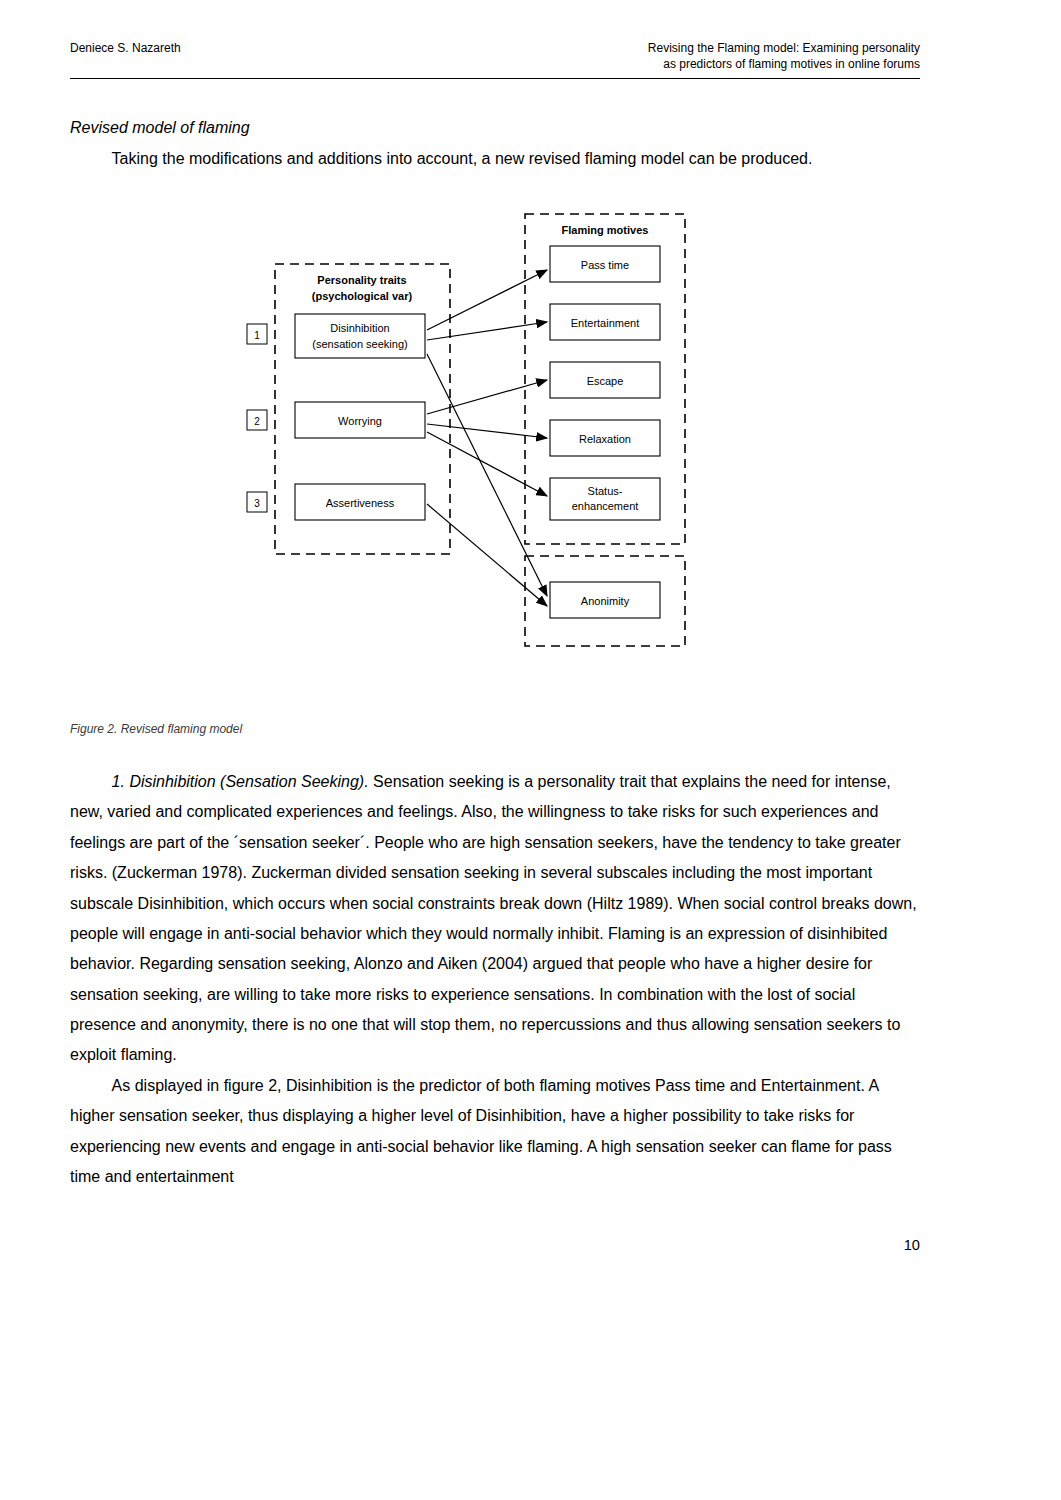Deniece S. Nazareth
Revising the Flaming model: Examining personality
as predictors of flaming motives in online forums
Revised model of flaming
Taking the modifications and additions into account, a new revised flaming model can be produced.
Flaming motives Pass time Entertainment Escape Relaxation Status- enhancement Anonimity Personality traits (psychological var) Disinhibition (sensation seeking) Worrying Assertiveness 1 2 3
Figure 2. Revised flaming model
1. Disinhibition (Sensation Seeking). Sensation seeking is a personality trait that explains the need for intense, new, varied and complicated experiences and feelings. Also, the willingness to take risks for such experiences and feelings are part of the ´sensation seeker´. People who are high sensation seekers, have the tendency to take greater risks. (Zuckerman 1978). Zuckerman divided sensation seeking in several subscales including the most important subscale Disinhibition, which occurs when social constraints break down (Hiltz 1989). When social control breaks down, people will engage in anti-social behavior which they would normally inhibit. Flaming is an expression of disinhibited behavior. Regarding sensation seeking, Alonzo and Aiken (2004) argued that people who have a higher desire for sensation seeking, are willing to take more risks to experience sensations. In combination with the lost of social presence and anonymity, there is no one that will stop them, no repercussions and thus allowing sensation seekers to exploit flaming.
As displayed in figure 2, Disinhibition is the predictor of both flaming motives Pass time and Entertainment. A higher sensation seeker, thus displaying a higher level of Disinhibition, have a higher possibility to take risks for experiencing new events and engage in anti-social behavior like flaming. A high sensation seeker can flame for pass time and entertainment
10